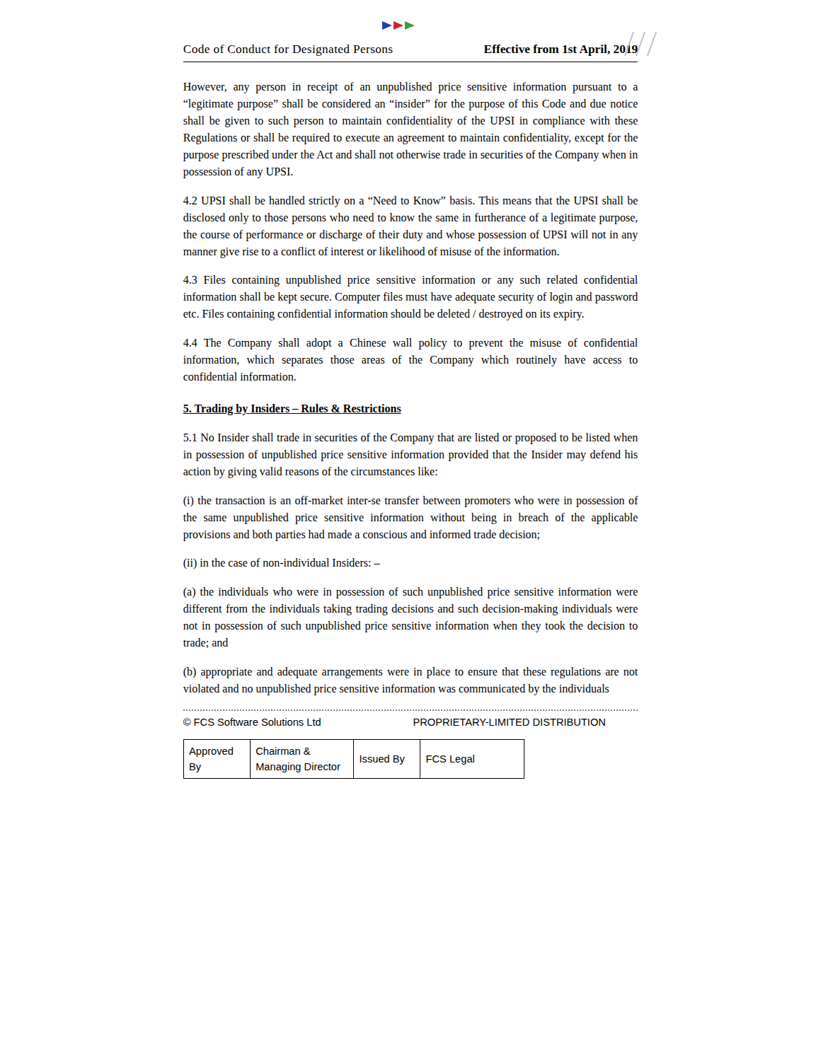Code of Conduct for Designated Persons
Effective from 1st April, 2019
However, any person in receipt of an unpublished price sensitive information pursuant to a “legitimate purpose” shall be considered an “insider” for the purpose of this Code and due notice shall be given to such person to maintain confidentiality of the UPSI in compliance with these Regulations or shall be required to execute an agreement to maintain confidentiality, except for the purpose prescribed under the Act and shall not otherwise trade in securities of the Company when in possession of any UPSI.
4.2 UPSI shall be handled strictly on a “Need to Know” basis. This means that the UPSI shall be disclosed only to those persons who need to know the same in furtherance of a legitimate purpose, the course of performance or discharge of their duty and whose possession of UPSI will not in any manner give rise to a conflict of interest or likelihood of misuse of the information.
4.3 Files containing unpublished price sensitive information or any such related confidential information shall be kept secure. Computer files must have adequate security of login and password etc. Files containing confidential information should be deleted / destroyed on its expiry.
4.4 The Company shall adopt a Chinese wall policy to prevent the misuse of confidential information, which separates those areas of the Company which routinely have access to confidential information.
5. Trading by Insiders – Rules & Restrictions
5.1 No Insider shall trade in securities of the Company that are listed or proposed to be listed when in possession of unpublished price sensitive information provided that the Insider may defend his action by giving valid reasons of the circumstances like:
(i) the transaction is an off-market inter-se transfer between promoters who were in possession of the same unpublished price sensitive information without being in breach of the applicable provisions and both parties had made a conscious and informed trade decision;
(ii) in the case of non-individual Insiders: –
(a) the individuals who were in possession of such unpublished price sensitive information were different from the individuals taking trading decisions and such decision-making individuals were not in possession of such unpublished price sensitive information when they took the decision to trade; and
(b) appropriate and adequate arrangements were in place to ensure that these regulations are not violated and no unpublished price sensitive information was communicated by the individuals
© FCS Software Solutions Ltd
PROPRIETARY-LIMITED DISTRIBUTION
| Approved By | Chairman & Managing Director | Issued By | FCS Legal |